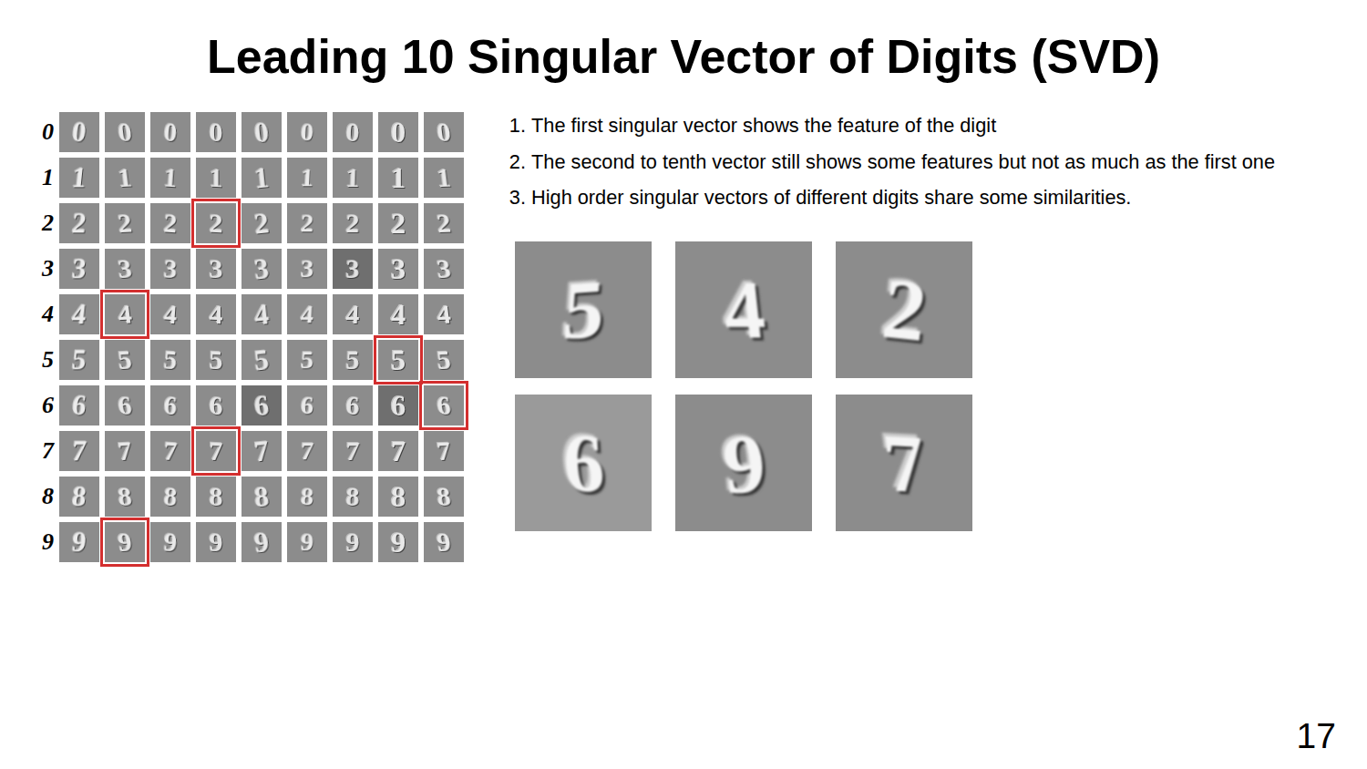Leading 10 Singular Vector of Digits (SVD)
| 0 | 0 | 0 | 0 | 0 | 0 | 0 | 0 | 0 | 0 |
| 1 | 1 | 1 | 1 | 1 | 1 | 1 | 1 | 1 | 1 |
| 2 | 2 | 2 | 2 | 2 | 2 | 2 | 2 | 2 | 2 |
| 3 | 3 | 3 | 3 | 3 | 3 | 3 | 3 | 3 | 3 |
| 4 | 4 | 4 | 4 | 4 | 4 | 4 | 4 | 4 | 4 |
| 5 | 5 | 5 | 5 | 5 | 5 | 5 | 5 | 5 | 5 |
| 6 | 6 | 6 | 6 | 6 | 6 | 6 | 6 | 6 | 6 |
| 7 | 7 | 7 | 7 | 7 | 7 | 7 | 7 | 7 | 7 |
| 8 | 8 | 8 | 8 | 8 | 8 | 8 | 8 | 8 | 8 |
| 9 | 9 | 9 | 9 | 9 | 9 | 9 | 9 | 9 | 9 |
The first singular vector shows the feature of the digit
The second to tenth vector still shows some features but not as much as the first one
High order singular vectors of different digits share some similarities.
5
4
2
6
9
7
17